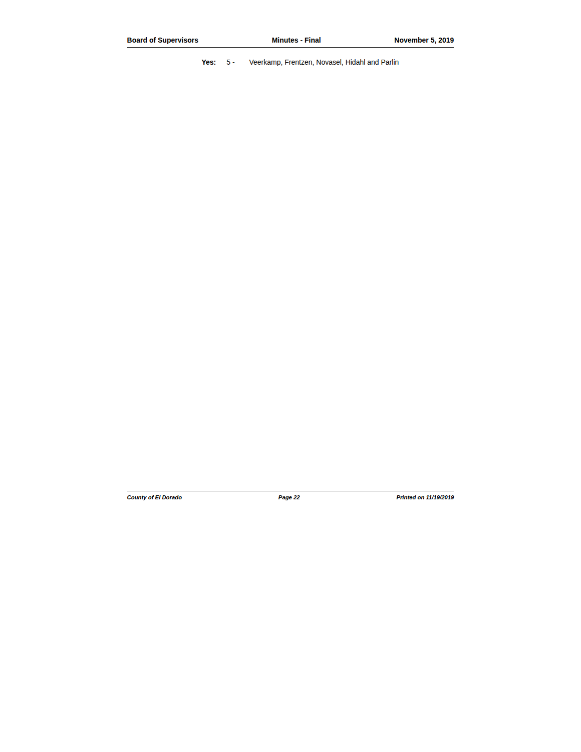Board of Supervisors
Minutes - Final
November 5, 2019
Yes: 5 - Veerkamp, Frentzen, Novasel, Hidahl and Parlin
County of El Dorado
Page 22
Printed on 11/19/2019